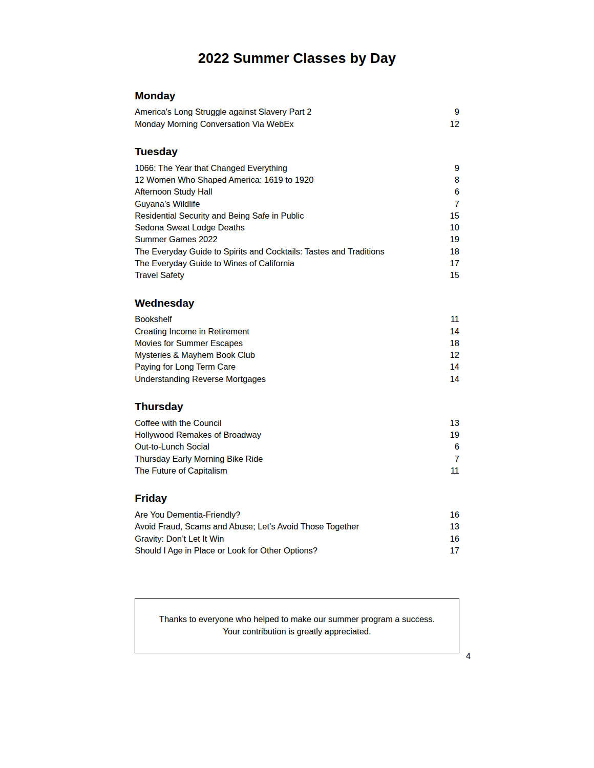2022 Summer Classes by Day
Monday
| America's Long Struggle against Slavery Part 2 | 9 |
| Monday Morning Conversation Via WebEx | 12 |
Tuesday
| 1066: The Year that Changed Everything | 9 |
| 12 Women Who Shaped America: 1619 to 1920 | 8 |
| Afternoon Study Hall | 6 |
| Guyana’s Wildlife | 7 |
| Residential Security and Being Safe in Public | 15 |
| Sedona Sweat Lodge Deaths | 10 |
| Summer Games 2022 | 19 |
| The Everyday Guide to Spirits and Cocktails: Tastes and Traditions | 18 |
| The Everyday Guide to Wines of California | 17 |
| Travel Safety | 15 |
Wednesday
| Bookshelf | 11 |
| Creating Income in Retirement | 14 |
| Movies for Summer Escapes | 18 |
| Mysteries & Mayhem Book Club | 12 |
| Paying for Long Term Care | 14 |
| Understanding Reverse Mortgages | 14 |
Thursday
| Coffee with the Council | 13 |
| Hollywood Remakes of Broadway | 19 |
| Out-to-Lunch Social | 6 |
| Thursday Early Morning Bike Ride | 7 |
| The Future of Capitalism | 11 |
Friday
| Are You Dementia-Friendly? | 16 |
| Avoid Fraud, Scams and Abuse; Let’s Avoid Those Together | 13 |
| Gravity: Don’t Let It Win | 16 |
| Should I Age in Place or Look for Other Options? | 17 |
Thanks to everyone who helped to make our summer program a success.
Your contribution is greatly appreciated.
4